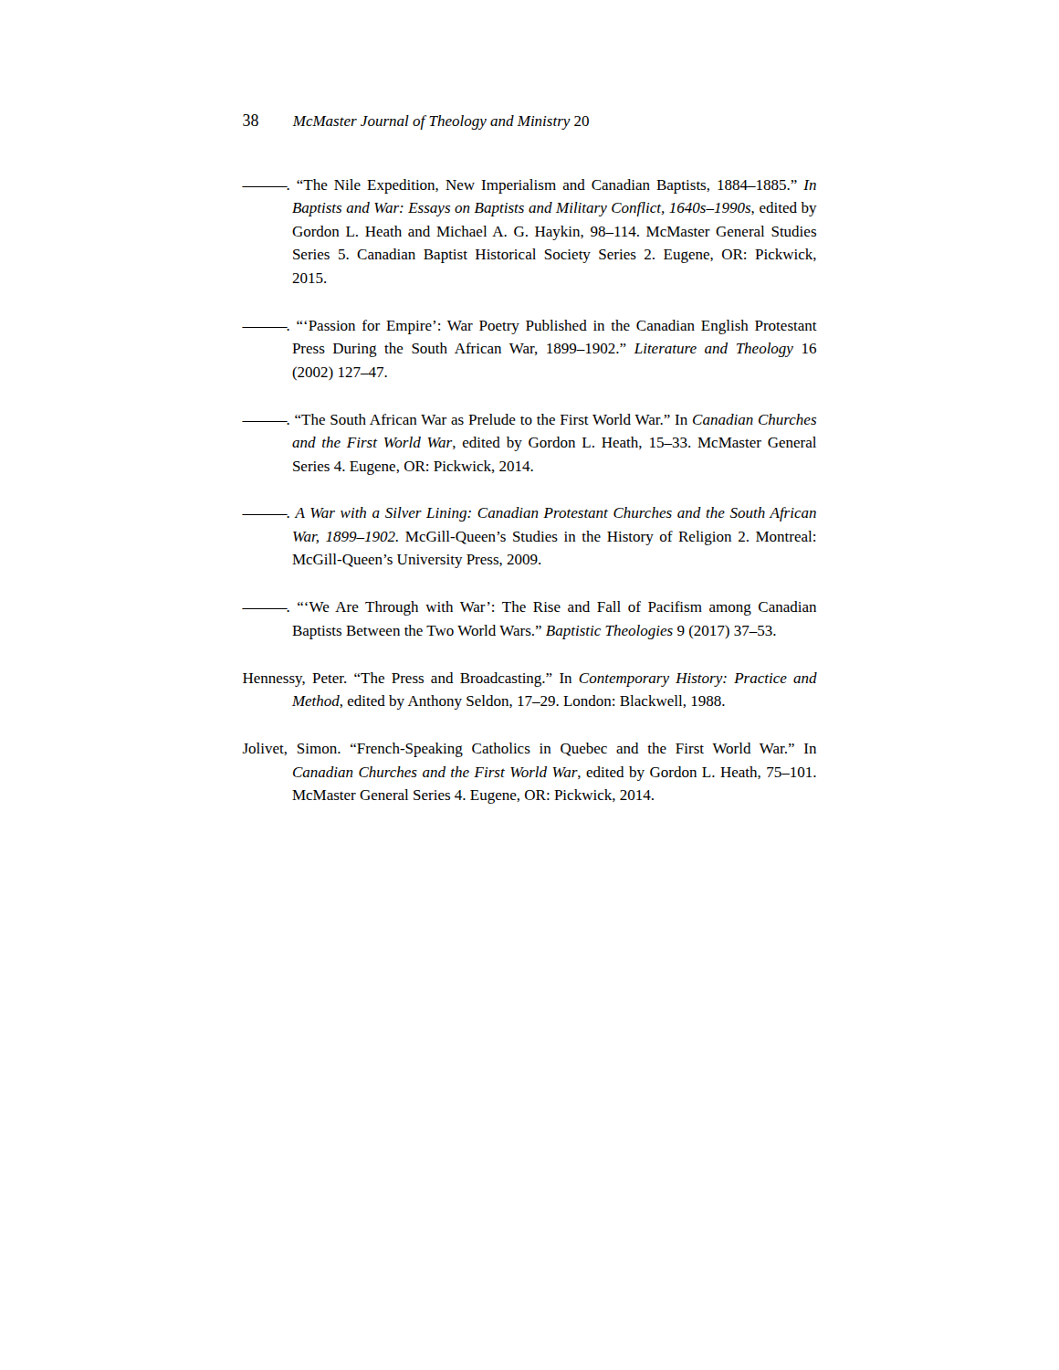38 McMaster Journal of Theology and Ministry 20
———. “The Nile Expedition, New Imperialism and Canadian Baptists, 1884–1885.” In Baptists and War: Essays on Baptists and Military Conflict, 1640s–1990s, edited by Gordon L. Heath and Michael A. G. Haykin, 98–114. McMaster General Studies Series 5. Canadian Baptist Historical Society Series 2. Eugene, OR: Pickwick, 2015.
———. “‘Passion for Empire’: War Poetry Published in the Canadian English Protestant Press During the South African War, 1899–1902.” Literature and Theology 16 (2002) 127–47.
———. “The South African War as Prelude to the First World War.” In Canadian Churches and the First World War, edited by Gordon L. Heath, 15–33. McMaster General Series 4. Eugene, OR: Pickwick, 2014.
———. A War with a Silver Lining: Canadian Protestant Churches and the South African War, 1899–1902. McGill-Queen’s Studies in the History of Religion 2. Montreal: McGill-Queen’s University Press, 2009.
———. “‘We Are Through with War’: The Rise and Fall of Pacifism among Canadian Baptists Between the Two World Wars.” Baptistic Theologies 9 (2017) 37–53.
Hennessy, Peter. “The Press and Broadcasting.” In Contemporary History: Practice and Method, edited by Anthony Seldon, 17–29. London: Blackwell, 1988.
Jolivet, Simon. “French-Speaking Catholics in Quebec and the First World War.” In Canadian Churches and the First World War, edited by Gordon L. Heath, 75–101. McMaster General Series 4. Eugene, OR: Pickwick, 2014.